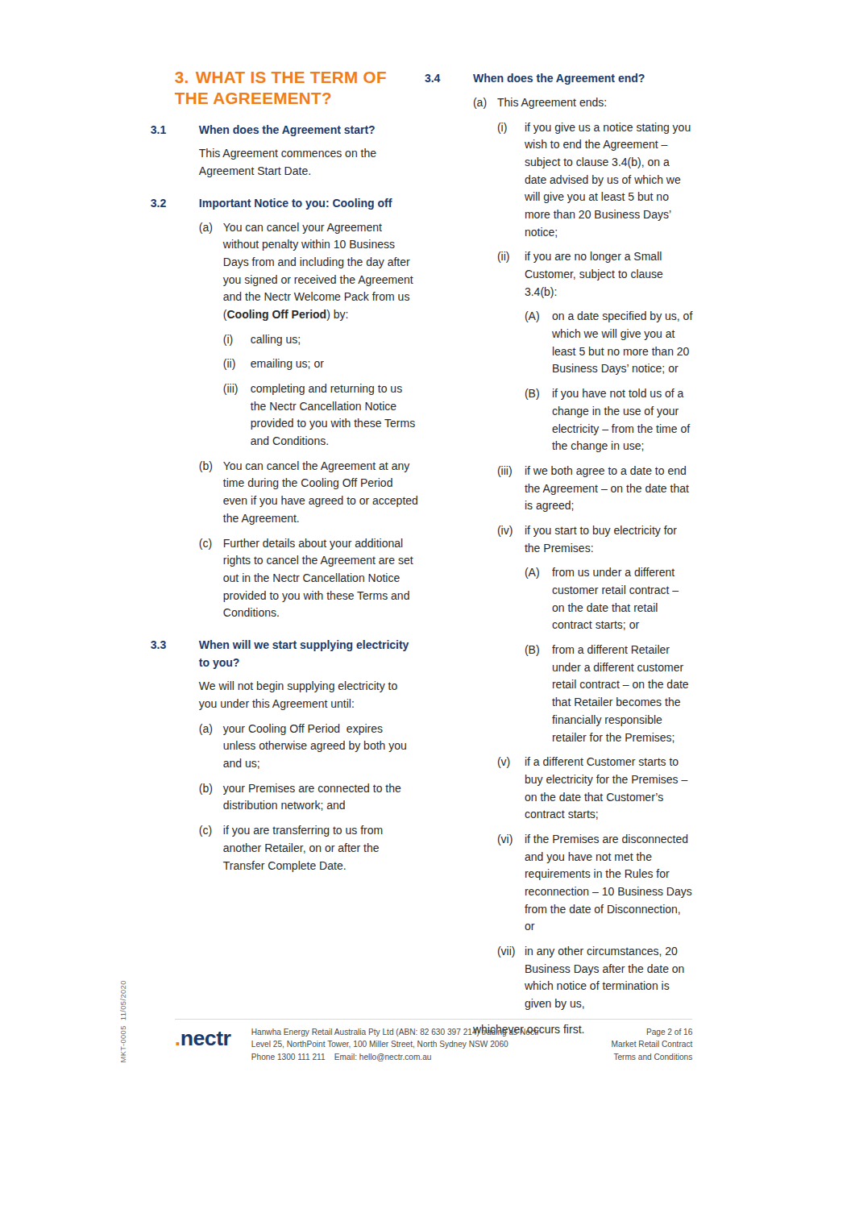MKT-0005 11/05/2020
3. What is the term of the agreement?
3.1 When does the Agreement start?
This Agreement commences on the Agreement Start Date.
3.2 Important Notice to you: Cooling off
(a) You can cancel your Agreement without penalty within 10 Business Days from and including the day after you signed or received the Agreement and the Nectr Welcome Pack from us (Cooling Off Period) by:
(i) calling us;
(ii) emailing us; or
(iii) completing and returning to us the Nectr Cancellation Notice provided to you with these Terms and Conditions.
(b) You can cancel the Agreement at any time during the Cooling Off Period even if you have agreed to or accepted the Agreement.
(c) Further details about your additional rights to cancel the Agreement are set out in the Nectr Cancellation Notice provided to you with these Terms and Conditions.
3.3 When will we start supplying electricity to you?
We will not begin supplying electricity to you under this Agreement until:
(a) your Cooling Off Period expires unless otherwise agreed by both you and us;
(b) your Premises are connected to the distribution network; and
(c) if you are transferring to us from another Retailer, on or after the Transfer Complete Date.
3.4 When does the Agreement end?
(a) This Agreement ends:
(i) if you give us a notice stating you wish to end the Agreement – subject to clause 3.4(b), on a date advised by us of which we will give you at least 5 but no more than 20 Business Days’ notice;
(ii) if you are no longer a Small Customer, subject to clause 3.4(b):
(A) on a date specified by us, of which we will give you at least 5 but no more than 20 Business Days’ notice; or
(B) if you have not told us of a change in the use of your electricity – from the time of the change in use;
(iii) if we both agree to a date to end the Agreement – on the date that is agreed;
(iv) if you start to buy electricity for the Premises:
(A) from us under a different customer retail contract – on the date that retail contract starts; or
(B) from a different Retailer under a different customer retail contract – on the date that Retailer becomes the financially responsible retailer for the Premises;
(v) if a different Customer starts to buy electricity for the Premises – on the date that Customer’s contract starts;
(vi) if the Premises are disconnected and you have not met the requirements in the Rules for reconnection – 10 Business Days from the date of Disconnection, or
(vii) in any other circumstances, 20 Business Days after the date on which notice of termination is given by us,
whichever occurs first.
. nectr
Hanwha Energy Retail Australia Pty Ltd (ABN: 82 630 397 214) trading as Nectr
Level 25, NorthPoint Tower, 100 Miller Street, North Sydney NSW 2060
Phone 1300 111 211 Email: hello@nectr.com.au
Page 2 of 16
Market Retail Contract
Terms and Conditions